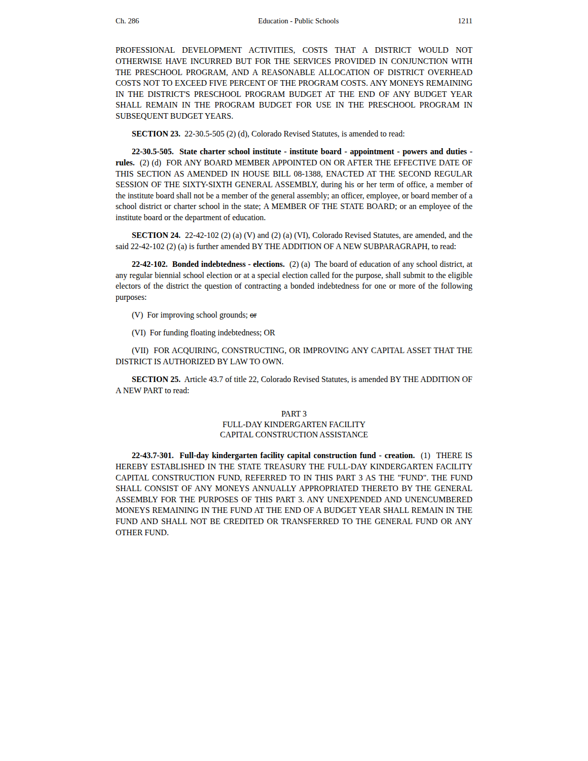Ch. 286 Education - Public Schools 1211
PROFESSIONAL DEVELOPMENT ACTIVITIES, COSTS THAT A DISTRICT WOULD NOT OTHERWISE HAVE INCURRED BUT FOR THE SERVICES PROVIDED IN CONJUNCTION WITH THE PRESCHOOL PROGRAM, AND A REASONABLE ALLOCATION OF DISTRICT OVERHEAD COSTS NOT TO EXCEED FIVE PERCENT OF THE PROGRAM COSTS. ANY MONEYS REMAINING IN THE DISTRICT'S PRESCHOOL PROGRAM BUDGET AT THE END OF ANY BUDGET YEAR SHALL REMAIN IN THE PROGRAM BUDGET FOR USE IN THE PRESCHOOL PROGRAM IN SUBSEQUENT BUDGET YEARS.
SECTION 23. 22-30.5-505 (2) (d), Colorado Revised Statutes, is amended to read:
22-30.5-505. State charter school institute - institute board - appointment - powers and duties - rules. (2) (d) FOR ANY BOARD MEMBER APPOINTED ON OR AFTER THE EFFECTIVE DATE OF THIS SECTION AS AMENDED IN HOUSE BILL 08-1388, ENACTED AT THE SECOND REGULAR SESSION OF THE SIXTY-SIXTH GENERAL ASSEMBLY, during his or her term of office, a member of the institute board shall not be a member of the general assembly; an officer, employee, or board member of a school district or charter school in the state; A MEMBER OF THE STATE BOARD; or an employee of the institute board or the department of education.
SECTION 24. 22-42-102 (2) (a) (V) and (2) (a) (VI), Colorado Revised Statutes, are amended, and the said 22-42-102 (2) (a) is further amended BY THE ADDITION OF A NEW SUBPARAGRAPH, to read:
22-42-102. Bonded indebtedness - elections. (2) (a) The board of education of any school district, at any regular biennial school election or at a special election called for the purpose, shall submit to the eligible electors of the district the question of contracting a bonded indebtedness for one or more of the following purposes:
(V) For improving school grounds; or
(VI) For funding floating indebtedness; OR
(VII) FOR ACQUIRING, CONSTRUCTING, OR IMPROVING ANY CAPITAL ASSET THAT THE DISTRICT IS AUTHORIZED BY LAW TO OWN.
SECTION 25. Article 43.7 of title 22, Colorado Revised Statutes, is amended BY THE ADDITION OF A NEW PART to read:
PART 3 FULL-DAY KINDERGARTEN FACILITY
CAPITAL CONSTRUCTION ASSISTANCE
22-43.7-301. Full-day kindergarten facility capital construction fund - creation. (1) THERE IS HEREBY ESTABLISHED IN THE STATE TREASURY THE FULL-DAY KINDERGARTEN FACILITY CAPITAL CONSTRUCTION FUND, REFERRED TO IN THIS PART 3 AS THE "FUND". THE FUND SHALL CONSIST OF ANY MONEYS ANNUALLY APPROPRIATED THERETO BY THE GENERAL ASSEMBLY FOR THE PURPOSES OF THIS PART 3. ANY UNEXPENDED AND UNENCUMBERED MONEYS REMAINING IN THE FUND AT THE END OF A BUDGET YEAR SHALL REMAIN IN THE FUND AND SHALL NOT BE CREDITED OR TRANSFERRED TO THE GENERAL FUND OR ANY OTHER FUND.